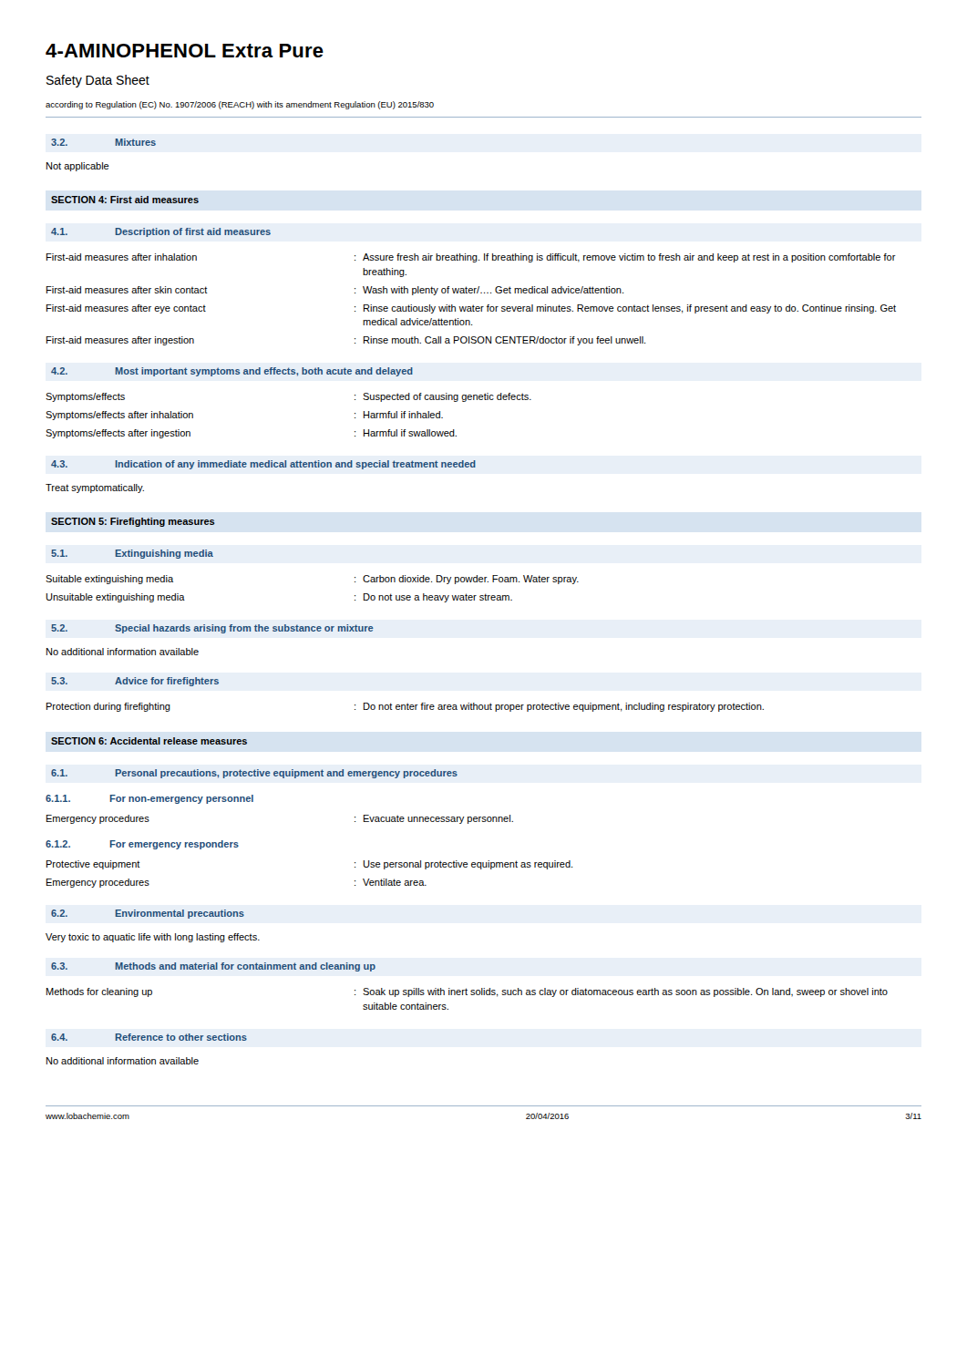4-AMINOPHENOL Extra Pure
Safety Data Sheet
according to Regulation (EC) No. 1907/2006 (REACH) with its amendment Regulation (EU) 2015/830
3.2. Mixtures
Not applicable
SECTION 4: First aid measures
4.1. Description of first aid measures
| First-aid measures after inhalation | : | Assure fresh air breathing. If breathing is difficult, remove victim to fresh air and keep at rest in a position comfortable for breathing. |
| First-aid measures after skin contact | : | Wash with plenty of water/…. Get medical advice/attention. |
| First-aid measures after eye contact | : | Rinse cautiously with water for several minutes. Remove contact lenses, if present and easy to do. Continue rinsing. Get medical advice/attention. |
| First-aid measures after ingestion | : | Rinse mouth. Call a POISON CENTER/doctor if you feel unwell. |
4.2. Most important symptoms and effects, both acute and delayed
| Symptoms/effects | : | Suspected of causing genetic defects. |
| Symptoms/effects after inhalation | : | Harmful if inhaled. |
| Symptoms/effects after ingestion | : | Harmful if swallowed. |
4.3. Indication of any immediate medical attention and special treatment needed
Treat symptomatically.
SECTION 5: Firefighting measures
5.1. Extinguishing media
| Suitable extinguishing media | : | Carbon dioxide. Dry powder. Foam. Water spray. |
| Unsuitable extinguishing media | : | Do not use a heavy water stream. |
5.2. Special hazards arising from the substance or mixture
No additional information available
5.3. Advice for firefighters
| Protection during firefighting | : | Do not enter fire area without proper protective equipment, including respiratory protection. |
SECTION 6: Accidental release measures
6.1. Personal precautions, protective equipment and emergency procedures
6.1.1. For non-emergency personnel
| Emergency procedures | : | Evacuate unnecessary personnel. |
6.1.2. For emergency responders
| Protective equipment | : | Use personal protective equipment as required. |
| Emergency procedures | : | Ventilate area. |
6.2. Environmental precautions
Very toxic to aquatic life with long lasting effects.
6.3. Methods and material for containment and cleaning up
| Methods for cleaning up | : | Soak up spills with inert solids, such as clay or diatomaceous earth as soon as possible. On land, sweep or shovel into suitable containers. |
6.4. Reference to other sections
No additional information available
www.lobachemie.com
20/04/2016
3/11